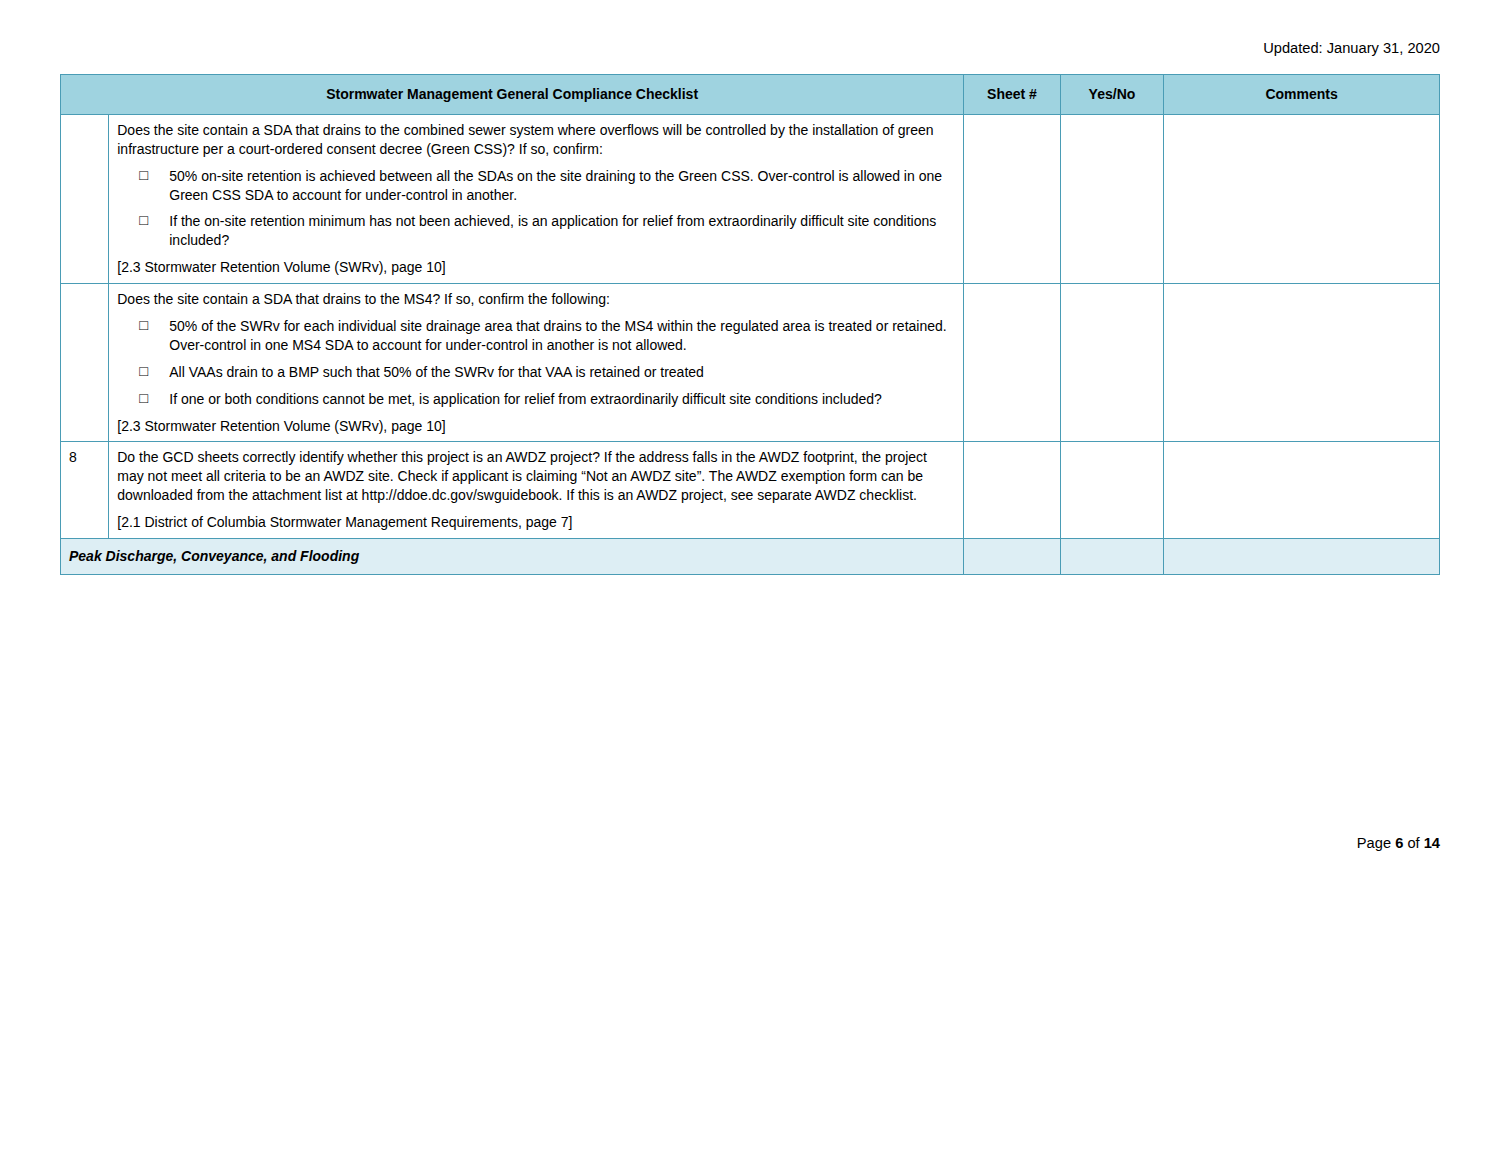Updated: January 31, 2020
| Stormwater Management General Compliance Checklist | Sheet # | Yes/No | Comments |
| --- | --- | --- | --- |
| | Does the site contain a SDA that drains to the combined sewer system where overflows will be controlled by the installation of green infrastructure per a court-ordered consent decree (Green CSS)? If so, confirm: 50% on-site retention is achieved between all the SDAs on the site draining to the Green CSS. Over-control is allowed in one Green CSS SDA to account for under-control in another. If the on-site retention minimum has not been achieved, is an application for relief from extraordinarily difficult site conditions included? [2.3 Stormwater Retention Volume (SWRv), page 10] | | | |
| | Does the site contain a SDA that drains to the MS4? If so, confirm the following: 50% of the SWRv for each individual site drainage area that drains to the MS4 within the regulated area is treated or retained. Over-control in one MS4 SDA to account for under-control in another is not allowed. All VAAs drain to a BMP such that 50% of the SWRv for that VAA is retained or treated If one or both conditions cannot be met, is application for relief from extraordinarily difficult site conditions included? [2.3 Stormwater Retention Volume (SWRv), page 10] | | | |
| 8 | Do the GCD sheets correctly identify whether this project is an AWDZ project? If the address falls in the AWDZ footprint, the project may not meet all criteria to be an AWDZ site. Check if applicant is claiming “Not an AWDZ site”. The AWDZ exemption form can be downloaded from the attachment list at http://ddoe.dc.gov/swguidebook. If this is an AWDZ project, see separate AWDZ checklist. [2.1 District of Columbia Stormwater Management Requirements, page 7] | | | |
| Peak Discharge, Conveyance, and Flooding | | | |
Page 6 of 14